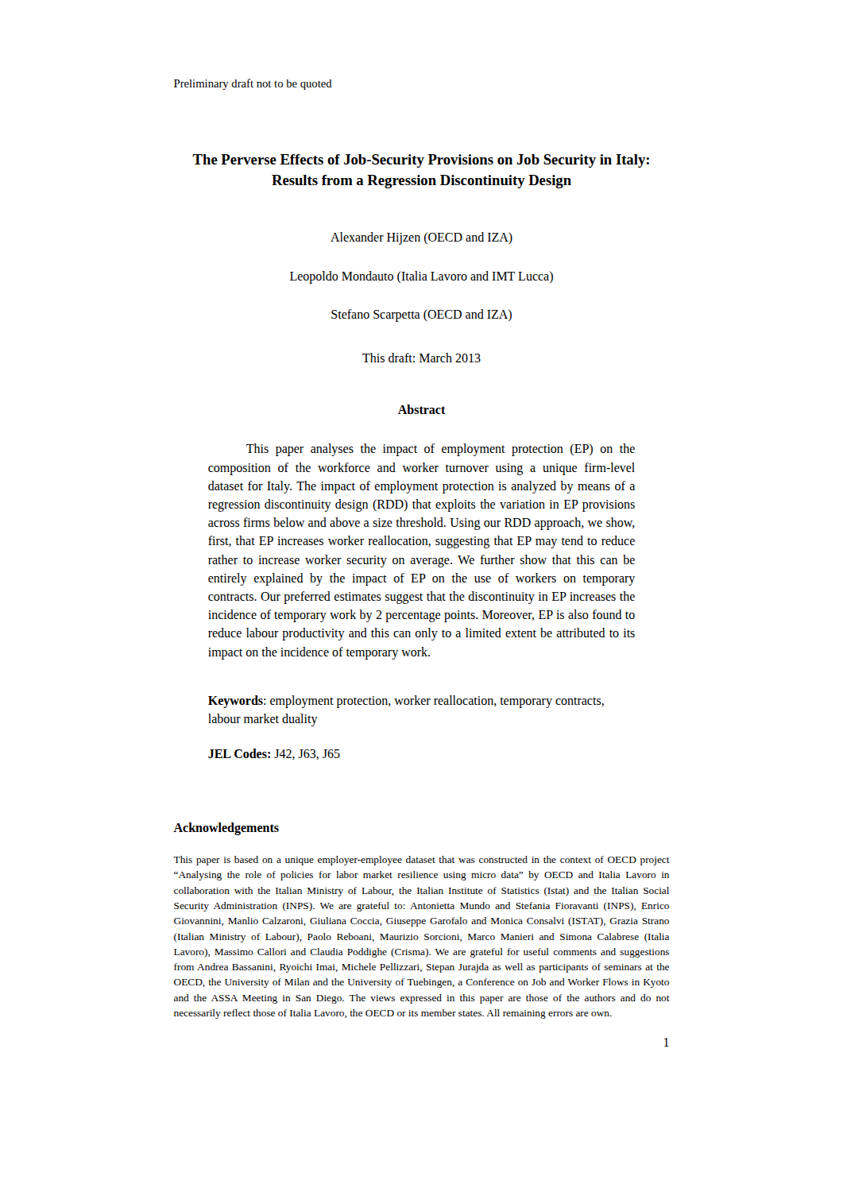Preliminary draft not to be quoted
The Perverse Effects of Job-Security Provisions on Job Security in Italy:
Results from a Regression Discontinuity Design
Alexander Hijzen (OECD and IZA)
Leopoldo Mondauto (Italia Lavoro and IMT Lucca)
Stefano Scarpetta (OECD and IZA)
This draft: March 2013
Abstract
This paper analyses the impact of employment protection (EP) on the composition of the workforce and worker turnover using a unique firm-level dataset for Italy. The impact of employment protection is analyzed by means of a regression discontinuity design (RDD) that exploits the variation in EP provisions across firms below and above a size threshold. Using our RDD approach, we show, first, that EP increases worker reallocation, suggesting that EP may tend to reduce rather to increase worker security on average. We further show that this can be entirely explained by the impact of EP on the use of workers on temporary contracts. Our preferred estimates suggest that the discontinuity in EP increases the incidence of temporary work by 2 percentage points. Moreover, EP is also found to reduce labour productivity and this can only to a limited extent be attributed to its impact on the incidence of temporary work.
Keywords: employment protection, worker reallocation, temporary contracts, labour market duality
JEL Codes: J42, J63, J65
Acknowledgements
This paper is based on a unique employer-employee dataset that was constructed in the context of OECD project “Analysing the role of policies for labor market resilience using micro data” by OECD and Italia Lavoro in collaboration with the Italian Ministry of Labour, the Italian Institute of Statistics (Istat) and the Italian Social Security Administration (INPS). We are grateful to: Antonietta Mundo and Stefania Fioravanti (INPS), Enrico Giovannini, Manlio Calzaroni, Giuliana Coccia, Giuseppe Garofalo and Monica Consalvi (ISTAT), Grazia Strano (Italian Ministry of Labour), Paolo Reboani, Maurizio Sorcioni, Marco Manieri and Simona Calabrese (Italia Lavoro), Massimo Callori and Claudia Poddighe (Crisma). We are grateful for useful comments and suggestions from Andrea Bassanini, Ryoichi Imai, Michele Pellizzari, Stepan Jurajda as well as participants of seminars at the OECD, the University of Milan and the University of Tuebingen, a Conference on Job and Worker Flows in Kyoto and the ASSA Meeting in San Diego. The views expressed in this paper are those of the authors and do not necessarily reflect those of Italia Lavoro, the OECD or its member states. All remaining errors are own.
1